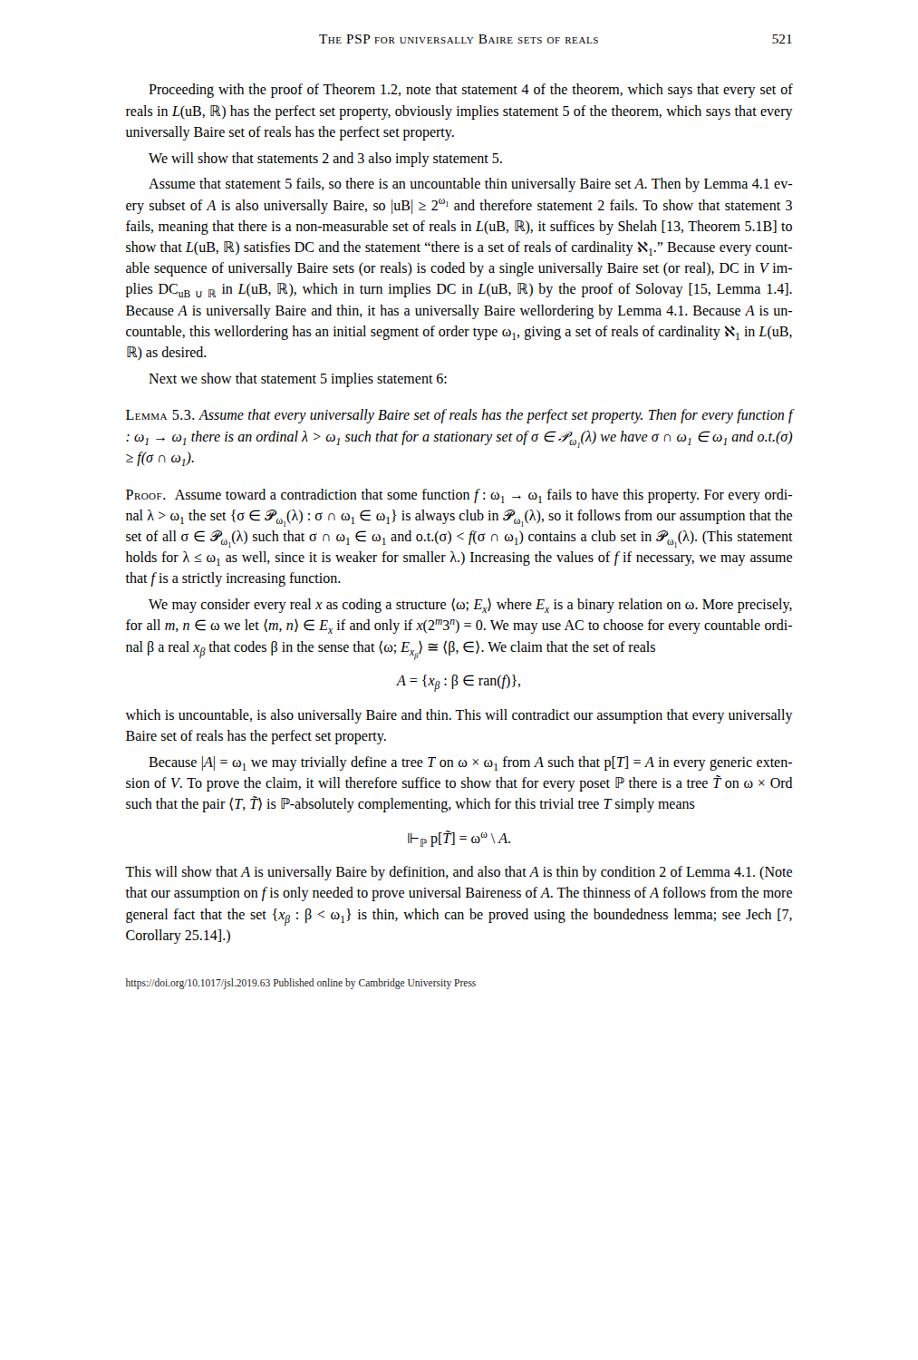The PSP for universally Baire sets of reals 521
Proceeding with the proof of Theorem 1.2, note that statement 4 of the theorem, which says that every set of reals in L(uB, ℝ) has the perfect set property, obviously implies statement 5 of the theorem, which says that every universally Baire set of reals has the perfect set property.
We will show that statements 2 and 3 also imply statement 5.
Assume that statement 5 fails, so there is an uncountable thin universally Baire set A. Then by Lemma 4.1 every subset of A is also universally Baire, so |uB| ≥ 2ω1 and therefore statement 2 fails. To show that statement 3 fails, meaning that there is a non-measurable set of reals in L(uB, ℝ), it suffices by Shelah [13, Theorem 5.1B] to show that L(uB, ℝ) satisfies DC and the statement “there is a set of reals of cardinality ℵ1.” Because every countable sequence of universally Baire sets (or reals) is coded by a single universally Baire set (or real), DC in V implies DCuB ∪ ℝ in L(uB, ℝ), which in turn implies DC in L(uB, ℝ) by the proof of Solovay [15, Lemma 1.4]. Because A is universally Baire and thin, it has a universally Baire wellordering by Lemma 4.1. Because A is uncountable, this wellordering has an initial segment of order type ω1, giving a set of reals of cardinality ℵ1 in L(uB, ℝ) as desired.
Next we show that statement 5 implies statement 6:
Lemma 5.3. Assume that every universally Baire set of reals has the perfect set property. Then for every function f : ω1 → ω1 there is an ordinal λ > ω1 such that for a stationary set of σ ∈ 𝒫ω1(λ) we have σ ∩ ω1 ∈ ω1 and o.t.(σ) ≥ f(σ ∩ ω1).
Proof. Assume toward a contradiction that some function f : ω1 → ω1 fails to have this property. For every ordinal λ > ω1 the set {σ ∈ 𝒫ω1(λ) : σ ∩ ω1 ∈ ω1} is always club in 𝒫ω1(λ), so it follows from our assumption that the set of all σ ∈ 𝒫ω1(λ) such that σ ∩ ω1 ∈ ω1 and o.t.(σ) < f(σ ∩ ω1) contains a club set in 𝒫ω1(λ). (This statement holds for λ ≤ ω1 as well, since it is weaker for smaller λ.) Increasing the values of f if necessary, we may assume that f is a strictly increasing function.
We may consider every real x as coding a structure ⟨ω; Ex⟩ where Ex is a binary relation on ω. More precisely, for all m, n ∈ ω we let ⟨m, n⟩ ∈ Ex if and only if x(2m3n) = 0. We may use AC to choose for every countable ordinal β a real xβ that codes β in the sense that ⟨ω; Exβ⟩ ≅ ⟨β, ∈⟩. We claim that the set of reals
A = {xβ : β ∈ ran(f)},
which is uncountable, is also universally Baire and thin. This will contradict our assumption that every universally Baire set of reals has the perfect set property.
Because |A| = ω1 we may trivially define a tree T on ω × ω1 from A such that p[T] = A in every generic extension of V. To prove the claim, it will therefore suffice to show that for every poset ℙ there is a tree T̃ on ω × Ord such that the pair ⟨T, T̃⟩ is ℙ-absolutely complementing, which for this trivial tree T simply means
⊩ℙ p[T̃] = ωω \ A.
This will show that A is universally Baire by definition, and also that A is thin by condition 2 of Lemma 4.1. (Note that our assumption on f is only needed to prove universal Baireness of A. The thinness of A follows from the more general fact that the set {xβ : β < ω1} is thin, which can be proved using the boundedness lemma; see Jech [7, Corollary 25.14].)
https://doi.org/10.1017/jsl.2019.63 Published online by Cambridge University Press